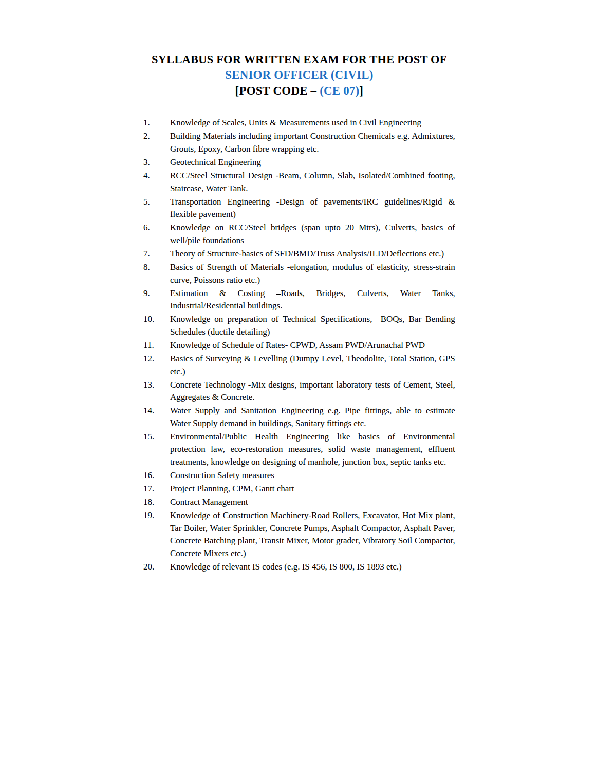SYLLABUS FOR WRITTEN EXAM FOR THE POST OF SENIOR OFFICER (CIVIL) [POST CODE – (CE 07)]
1. Knowledge of Scales, Units & Measurements used in Civil Engineering
2. Building Materials including important Construction Chemicals e.g. Admixtures, Grouts, Epoxy, Carbon fibre wrapping etc.
3. Geotechnical Engineering
4. RCC/Steel Structural Design -Beam, Column, Slab, Isolated/Combined footing, Staircase, Water Tank.
5. Transportation Engineering -Design of pavements/IRC guidelines/Rigid & flexible pavement)
6. Knowledge on RCC/Steel bridges (span upto 20 Mtrs), Culverts, basics of well/pile foundations
7. Theory of Structure-basics of SFD/BMD/Truss Analysis/ILD/Deflections etc.)
8. Basics of Strength of Materials -elongation, modulus of elasticity, stress-strain curve, Poissons ratio etc.)
9. Estimation & Costing –Roads, Bridges, Culverts, Water Tanks, Industrial/Residential buildings.
10. Knowledge on preparation of Technical Specifications, BOQs, Bar Bending Schedules (ductile detailing)
11. Knowledge of Schedule of Rates- CPWD, Assam PWD/Arunachal PWD
12. Basics of Surveying & Levelling (Dumpy Level, Theodolite, Total Station, GPS etc.)
13. Concrete Technology -Mix designs, important laboratory tests of Cement, Steel, Aggregates & Concrete.
14. Water Supply and Sanitation Engineering e.g. Pipe fittings, able to estimate Water Supply demand in buildings, Sanitary fittings etc.
15. Environmental/Public Health Engineering like basics of Environmental protection law, eco-restoration measures, solid waste management, effluent treatments, knowledge on designing of manhole, junction box, septic tanks etc.
16. Construction Safety measures
17. Project Planning, CPM, Gantt chart
18. Contract Management
19. Knowledge of Construction Machinery-Road Rollers, Excavator, Hot Mix plant, Tar Boiler, Water Sprinkler, Concrete Pumps, Asphalt Compactor, Asphalt Paver, Concrete Batching plant, Transit Mixer, Motor grader, Vibratory Soil Compactor, Concrete Mixers etc.)
20. Knowledge of relevant IS codes (e.g. IS 456, IS 800, IS 1893 etc.)